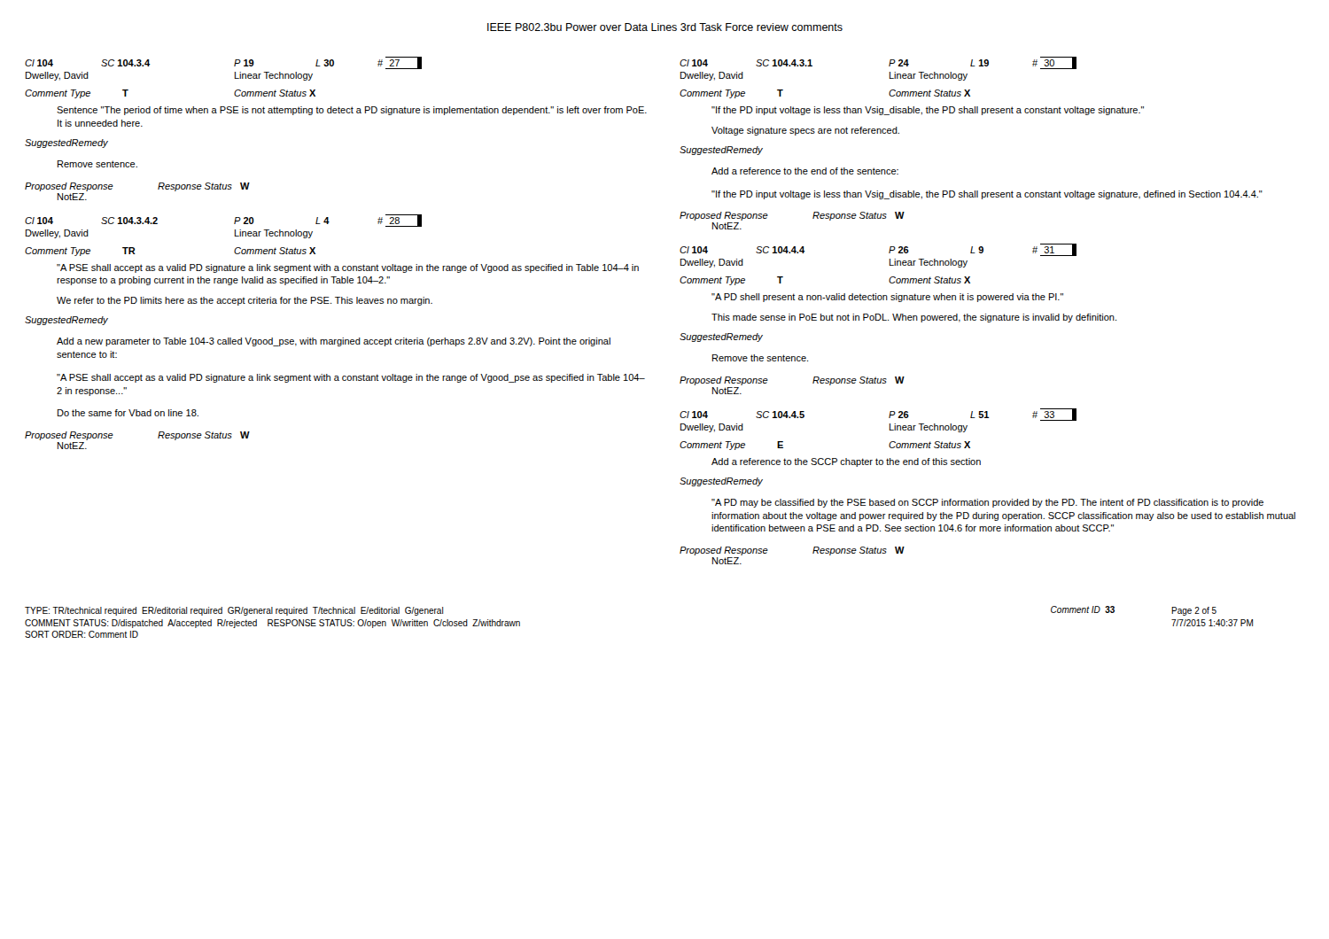IEEE P802.3bu Power over Data Lines 3rd Task Force review comments
Cl 104 SC 104.3.4 P 19 L 30 # 27
Dwelley, David Linear Technology
Comment Type T Comment Status X
Sentence "The period of time when a PSE is not attempting to detect a PD signature is implementation dependent." is left over from PoE. It is unneeded here.
SuggestedRemedy
Remove sentence.
Proposed Response Response Status W
NotEZ.
Cl 104 SC 104.3.4.2 P 20 L 4 # 28
Dwelley, David Linear Technology
Comment Type TR Comment Status X
"A PSE shall accept as a valid PD signature a link segment with a constant voltage in the range of Vgood as specified in Table 104–4 in response to a probing current in the range Ivalid as specified in Table 104–2."
We refer to the PD limits here as the accept criteria for the PSE. This leaves no margin.
SuggestedRemedy
Add a new parameter to Table 104-3 called Vgood_pse, with margined accept criteria (perhaps 2.8V and 3.2V). Point the original sentence to it:
"A PSE shall accept as a valid PD signature a link segment with a constant voltage in the range of Vgood_pse as specified in Table 104–2 in response..."
Do the same for Vbad on line 18.
Proposed Response Response Status W
NotEZ.
Cl 104 SC 104.4.3.1 P 24 L 19 # 30
Dwelley, David Linear Technology
Comment Type T Comment Status X
"If the PD input voltage is less than Vsig_disable, the PD shall present a constant voltage signature."
Voltage signature specs are not referenced.
SuggestedRemedy
Add a reference to the end of the sentence:
"If the PD input voltage is less than Vsig_disable, the PD shall present a constant voltage signature, defined in Section 104.4.4."
Proposed Response Response Status W
NotEZ.
Cl 104 SC 104.4.4 P 26 L 9 # 31
Dwelley, David Linear Technology
Comment Type T Comment Status X
"A PD shell present a non-valid detection signature when it is powered via the PI."
This made sense in PoE but not in PoDL. When powered, the signature is invalid by definition.
SuggestedRemedy
Remove the sentence.
Proposed Response Response Status W
NotEZ.
Cl 104 SC 104.4.5 P 26 L 51 # 33
Dwelley, David Linear Technology
Comment Type E Comment Status X
Add a reference to the SCCP chapter to the end of this section
SuggestedRemedy
"A PD may be classified by the PSE based on SCCP information provided by the PD. The intent of PD classification is to provide information about the voltage and power required by the PD during operation. SCCP classification may also be used to establish mutual identification between a PSE and a PD. See section 104.6 for more information about SCCP."
Proposed Response Response Status W
NotEZ.
TYPE: TR/technical required ER/editorial required GR/general required T/technical E/editorial G/general
COMMENT STATUS: D/dispatched A/accepted R/rejected RESPONSE STATUS: O/open W/written C/closed Z/withdrawn
SORT ORDER: Comment ID
Comment ID 33
Page 2 of 5
7/7/2015 1:40:37 PM